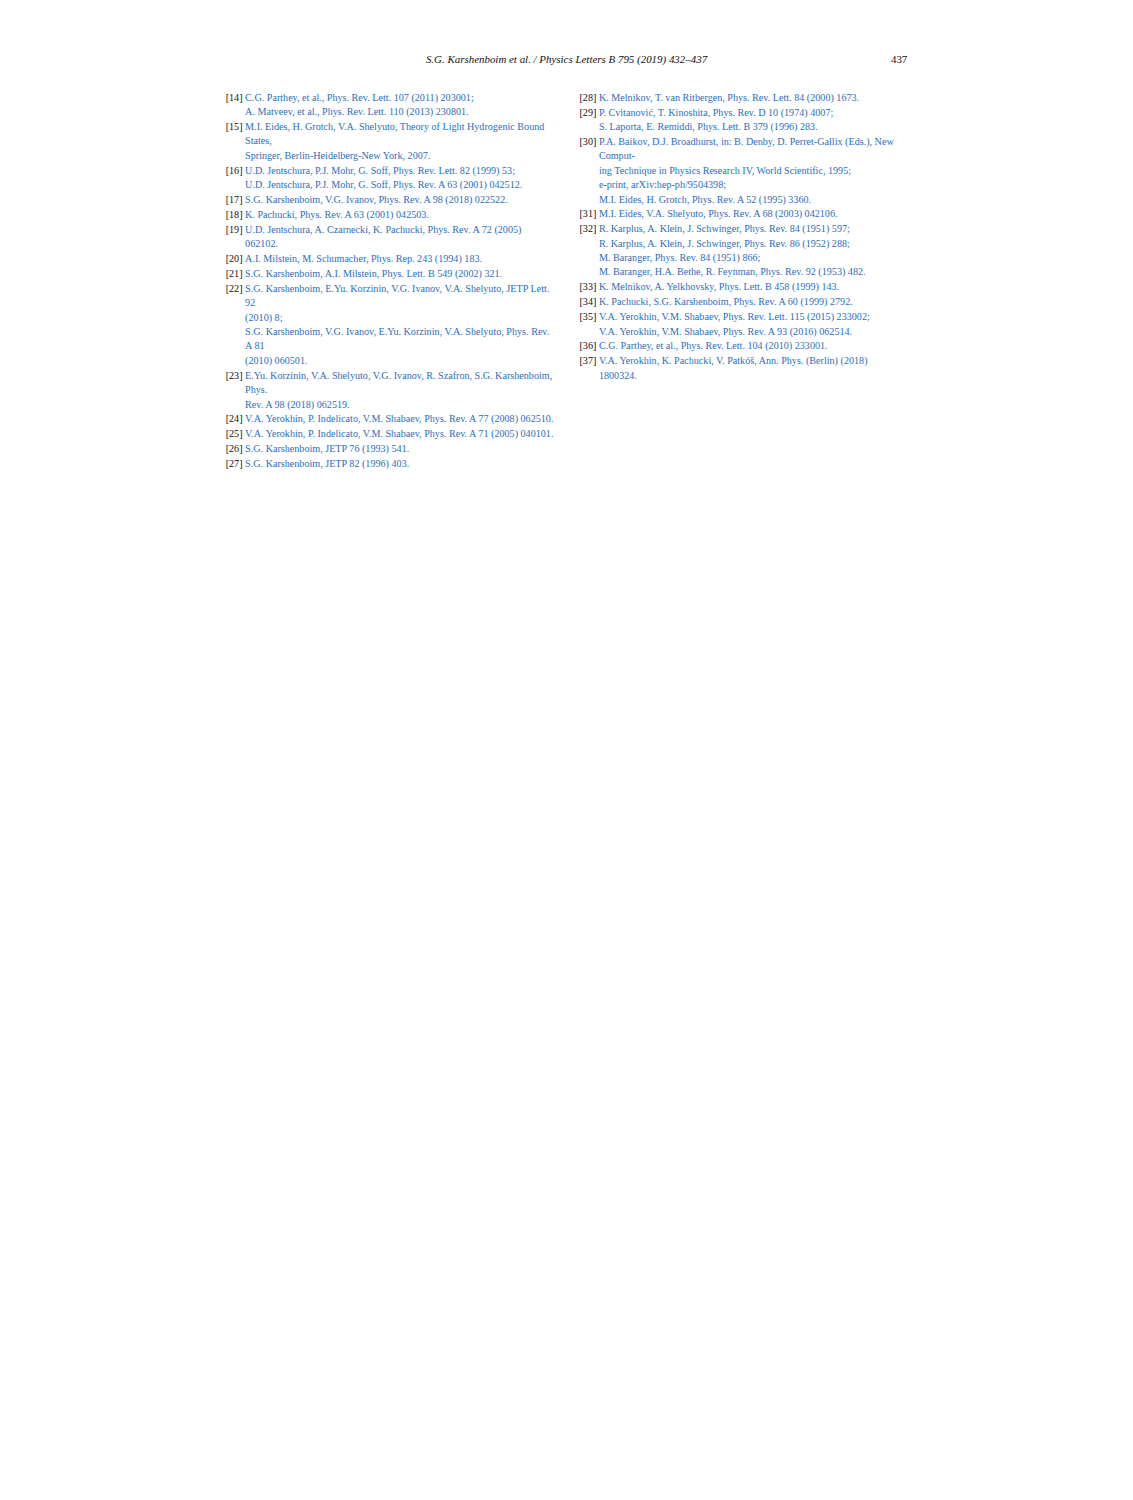S.G. Karshenboim et al. / Physics Letters B 795 (2019) 432–437 437
[14] C.G. Parthey, et al., Phys. Rev. Lett. 107 (2011) 203001; A. Matveev, et al., Phys. Rev. Lett. 110 (2013) 230801.
[15] M.I. Eides, H. Grotch, V.A. Shelyuto, Theory of Light Hydrogenic Bound States, Springer, Berlin-Heidelberg-New York, 2007.
[16] U.D. Jentschura, P.J. Mohr, G. Soff, Phys. Rev. Lett. 82 (1999) 53; U.D. Jentschura, P.J. Mohr, G. Soff, Phys. Rev. A 63 (2001) 042512.
[17] S.G. Karshenboim, V.G. Ivanov, Phys. Rev. A 98 (2018) 022522.
[18] K. Pachucki, Phys. Rev. A 63 (2001) 042503.
[19] U.D. Jentschura, A. Czarnecki, K. Pachucki, Phys. Rev. A 72 (2005) 062102.
[20] A.I. Milstein, M. Schumacher, Phys. Rep. 243 (1994) 183.
[21] S.G. Karshenboim, A.I. Milstein, Phys. Lett. B 549 (2002) 321.
[22] S.G. Karshenboim, E.Yu. Korzinin, V.G. Ivanov, V.A. Shelyuto, JETP Lett. 92 (2010) 8; S.G. Karshenboim, V.G. Ivanov, E.Yu. Korzinin, V.A. Shelyuto, Phys. Rev. A 81 (2010) 060501.
[23] E.Yu. Korzinin, V.A. Shelyuto, V.G. Ivanov, R. Szafron, S.G. Karshenboim, Phys. Rev. A 98 (2018) 062519.
[24] V.A. Yerokhin, P. Indelicato, V.M. Shabaev, Phys. Rev. A 77 (2008) 062510.
[25] V.A. Yerokhin, P. Indelicato, V.M. Shabaev, Phys. Rev. A 71 (2005) 040101.
[26] S.G. Karshenboim, JETP 76 (1993) 541.
[27] S.G. Karshenboim, JETP 82 (1996) 403.
[28] K. Melnikov, T. van Ritbergen, Phys. Rev. Lett. 84 (2000) 1673.
[29] P. Cvitanović, T. Kinoshita, Phys. Rev. D 10 (1974) 4007; S. Laporta, E. Remiddi, Phys. Lett. B 379 (1996) 283.
[30] P.A. Baikov, D.J. Broadhurst, in: B. Denby, D. Perret-Gallix (Eds.), New Comput- ing Technique in Physics Research IV, World Scientific, 1995; e-print, arXiv:hep-ph/9504398; M.I. Eides, H. Grotch, Phys. Rev. A 52 (1995) 3360.
[31] M.I. Eides, V.A. Shelyuto, Phys. Rev. A 68 (2003) 042106.
[32] R. Karplus, A. Klein, J. Schwinger, Phys. Rev. 84 (1951) 597; R. Karplus, A. Klein, J. Schwinger, Phys. Rev. 86 (1952) 288; M. Baranger, Phys. Rev. 84 (1951) 866; M. Baranger, H.A. Bethe, R. Feynman, Phys. Rev. 92 (1953) 482.
[33] K. Melnikov, A. Yelkhovsky, Phys. Lett. B 458 (1999) 143.
[34] K. Pachucki, S.G. Karshenboim, Phys. Rev. A 60 (1999) 2792.
[35] V.A. Yerokhin, V.M. Shabaev, Phys. Rev. Lett. 115 (2015) 233002; V.A. Yerokhin, V.M. Shabaev, Phys. Rev. A 93 (2016) 062514.
[36] C.G. Parthey, et al., Phys. Rev. Lett. 104 (2010) 233001.
[37] V.A. Yerokhin, K. Pachucki, V. Patkóš, Ann. Phys. (Berlin) (2018) 1800324.